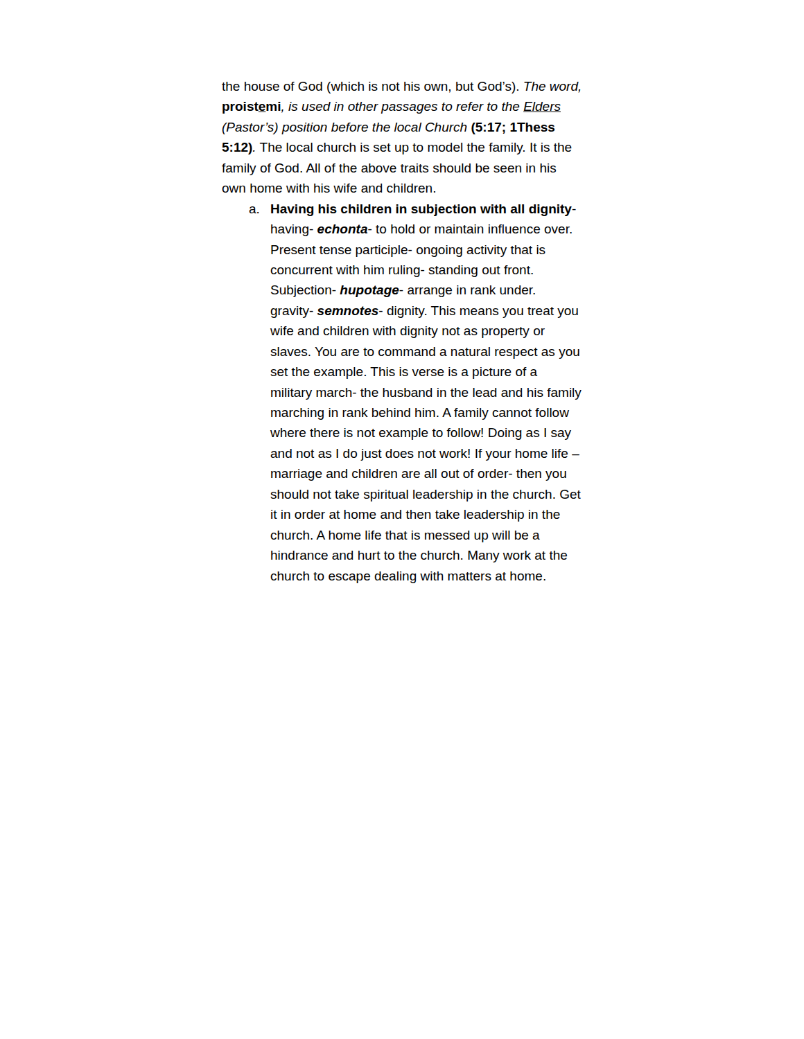the house of God (which is not his own, but God’s). The word, proistemi, is used in other passages to refer to the Elders (Pastor’s) position before the local Church (5:17; 1Thess 5:12). The local church is set up to model the family. It is the family of God. All of the above traits should be seen in his own home with his wife and children.
Having his children in subjection with all dignity- having- echonta- to hold or maintain influence over. Present tense participle- ongoing activity that is concurrent with him ruling- standing out front. Subjection- hupotage- arrange in rank under. gravity- semnotes- dignity. This means you treat you wife and children with dignity not as property or slaves. You are to command a natural respect as you set the example. This is verse is a picture of a military march- the husband in the lead and his family marching in rank behind him. A family cannot follow where there is not example to follow! Doing as I say and not as I do just does not work! If your home life – marriage and children are all out of order- then you should not take spiritual leadership in the church. Get it in order at home and then take leadership in the church. A home life that is messed up will be a hindrance and hurt to the church. Many work at the church to escape dealing with matters at home.